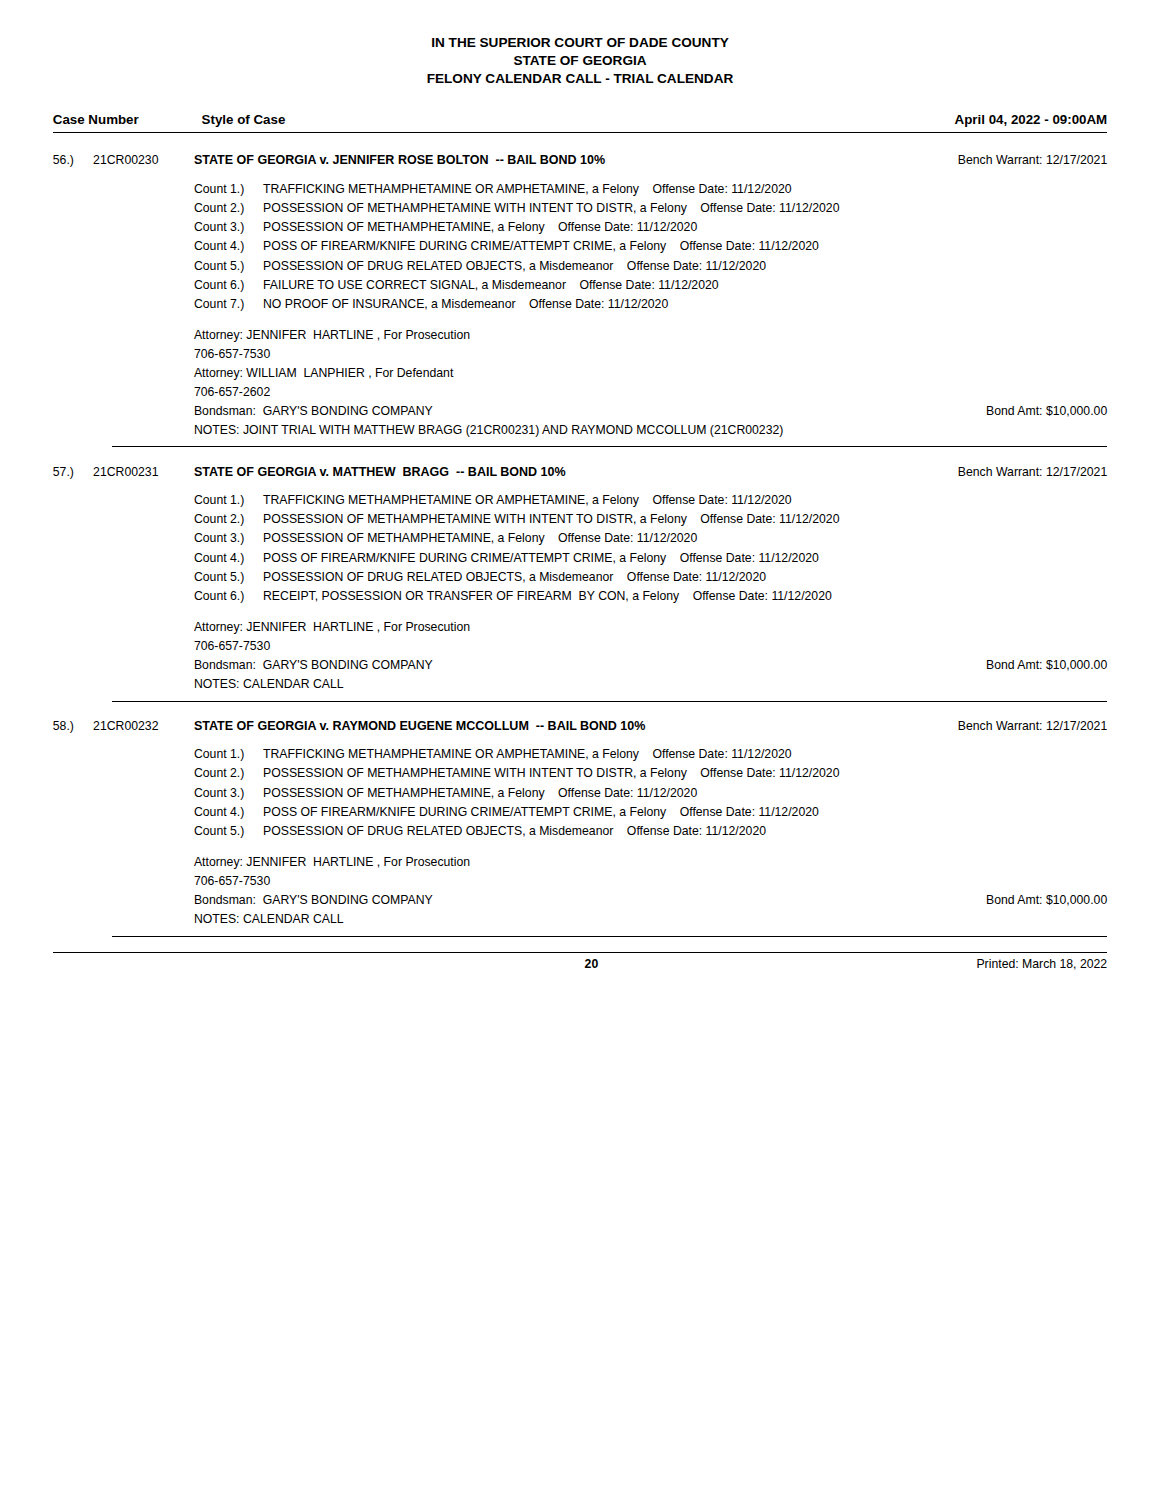IN THE SUPERIOR COURT OF DADE COUNTY
STATE OF GEORGIA
FELONY CALENDAR CALL - TRIAL CALENDAR
Case Number
Style of Case
April 04, 2022 - 09:00AM
56.)
21CR00230
STATE OF GEORGIA v. JENNIFER ROSE BOLTON -- BAIL BOND 10%
Bench Warrant: 12/17/2021
Count 1.)
TRAFFICKING METHAMPHETAMINE OR AMPHETAMINE, a FelonyOffense Date: 11/12/2020
Count 2.)
POSSESSION OF METHAMPHETAMINE WITH INTENT TO DISTR, a FelonyOffense Date: 11/12/2020
Count 3.)
POSSESSION OF METHAMPHETAMINE, a FelonyOffense Date: 11/12/2020
Count 4.)
POSS OF FIREARM/KNIFE DURING CRIME/ATTEMPT CRIME, a FelonyOffense Date: 11/12/2020
Count 5.)
POSSESSION OF DRUG RELATED OBJECTS, a MisdemeanorOffense Date: 11/12/2020
Count 6.)
FAILURE TO USE CORRECT SIGNAL, a MisdemeanorOffense Date: 11/12/2020
Count 7.)
NO PROOF OF INSURANCE, a MisdemeanorOffense Date: 11/12/2020
Attorney: JENNIFER HARTLINE , For Prosecution
706-657-7530
Attorney: WILLIAM LANPHIER , For Defendant
706-657-2602
Bondsman: GARY'S BONDING COMPANY Bond Amt: $10,000.00
NOTES: JOINT TRIAL WITH MATTHEW BRAGG (21CR00231) AND RAYMOND MCCOLLUM (21CR00232)
57.)
21CR00231
STATE OF GEORGIA v. MATTHEW BRAGG -- BAIL BOND 10%
Bench Warrant: 12/17/2021
Count 1.)
TRAFFICKING METHAMPHETAMINE OR AMPHETAMINE, a FelonyOffense Date: 11/12/2020
Count 2.)
POSSESSION OF METHAMPHETAMINE WITH INTENT TO DISTR, a FelonyOffense Date: 11/12/2020
Count 3.)
POSSESSION OF METHAMPHETAMINE, a FelonyOffense Date: 11/12/2020
Count 4.)
POSS OF FIREARM/KNIFE DURING CRIME/ATTEMPT CRIME, a FelonyOffense Date: 11/12/2020
Count 5.)
POSSESSION OF DRUG RELATED OBJECTS, a MisdemeanorOffense Date: 11/12/2020
Count 6.)
RECEIPT, POSSESSION OR TRANSFER OF FIREARM BY CON, a FelonyOffense Date: 11/12/2020
Attorney: JENNIFER HARTLINE , For Prosecution
706-657-7530
Bondsman: GARY'S BONDING COMPANY Bond Amt: $10,000.00
NOTES: CALENDAR CALL
58.)
21CR00232
STATE OF GEORGIA v. RAYMOND EUGENE MCCOLLUM -- BAIL BOND 10%
Bench Warrant: 12/17/2021
Count 1.)
TRAFFICKING METHAMPHETAMINE OR AMPHETAMINE, a FelonyOffense Date: 11/12/2020
Count 2.)
POSSESSION OF METHAMPHETAMINE WITH INTENT TO DISTR, a FelonyOffense Date: 11/12/2020
Count 3.)
POSSESSION OF METHAMPHETAMINE, a FelonyOffense Date: 11/12/2020
Count 4.)
POSS OF FIREARM/KNIFE DURING CRIME/ATTEMPT CRIME, a FelonyOffense Date: 11/12/2020
Count 5.)
POSSESSION OF DRUG RELATED OBJECTS, a MisdemeanorOffense Date: 11/12/2020
Attorney: JENNIFER HARTLINE , For Prosecution
706-657-7530
Bondsman: GARY'S BONDING COMPANY Bond Amt: $10,000.00
NOTES: CALENDAR CALL
20
Printed: March 18, 2022